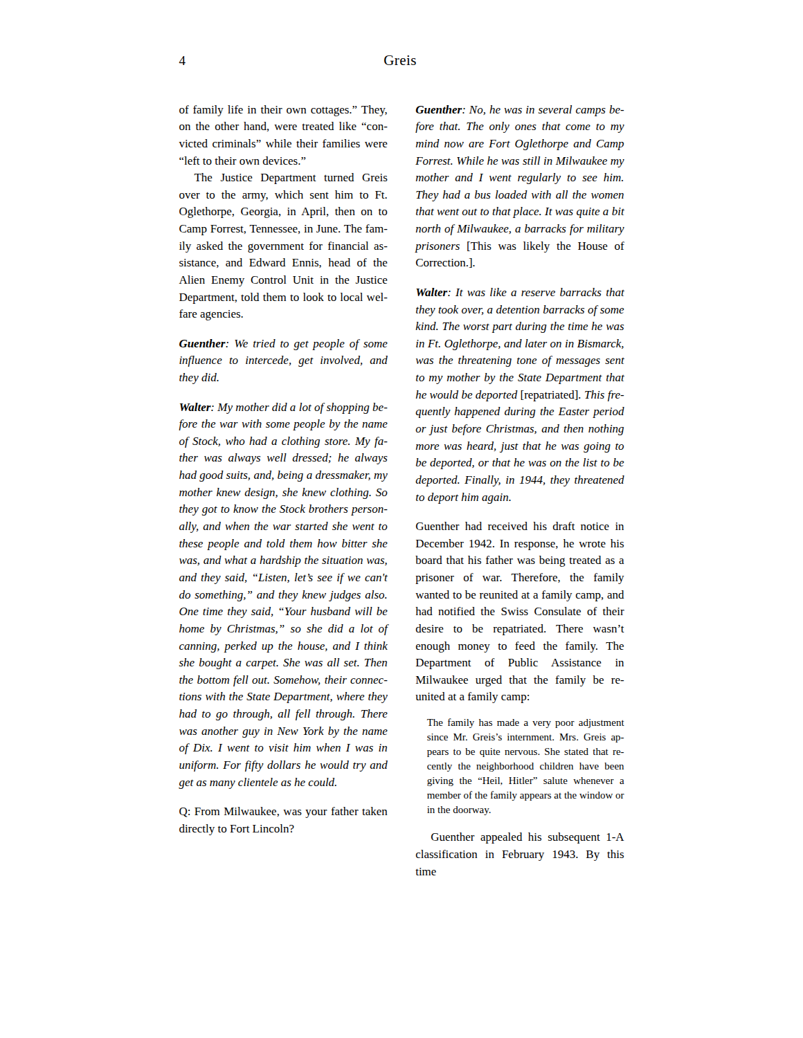4
Greis
of family life in their own cottages.” They, on the other hand, were treated like “convicted criminals” while their families were “left to their own devices.”
The Justice Department turned Greis over to the army, which sent him to Ft. Oglethorpe, Georgia, in April, then on to Camp Forrest, Tennessee, in June. The family asked the government for financial assistance, and Edward Ennis, head of the Alien Enemy Control Unit in the Justice Department, told them to look to local welfare agencies.
Guenther: We tried to get people of some influence to intercede, get involved, and they did.
Walter: My mother did a lot of shopping before the war with some people by the name of Stock, who had a clothing store. My father was always well dressed; he always had good suits, and, being a dressmaker, my mother knew design, she knew clothing. So they got to know the Stock brothers personally, and when the war started she went to these people and told them how bitter she was, and what a hardship the situation was, and they said, “Listen, let’s see if we can't do something,” and they knew judges also. One time they said, “Your husband will be home by Christmas,” so she did a lot of canning, perked up the house, and I think she bought a carpet. She was all set. Then the bottom fell out. Somehow, their connections with the State Department, where they had to go through, all fell through. There was another guy in New York by the name of Dix. I went to visit him when I was in uniform. For fifty dollars he would try and get as many clientele as he could.
Q: From Milwaukee, was your father taken directly to Fort Lincoln?
Guenther: No, he was in several camps before that. The only ones that come to my mind now are Fort Oglethorpe and Camp Forrest. While he was still in Milwaukee my mother and I went regularly to see him. They had a bus loaded with all the women that went out to that place. It was quite a bit north of Milwaukee, a barracks for military prisoners [This was likely the House of Correction.].
Walter: It was like a reserve barracks that they took over, a detention barracks of some kind. The worst part during the time he was in Ft. Oglethorpe, and later on in Bismarck, was the threatening tone of messages sent to my mother by the State Department that he would be deported [repatriated]. This frequently happened during the Easter period or just before Christmas, and then nothing more was heard, just that he was going to be deported, or that he was on the list to be deported. Finally, in 1944, they threatened to deport him again.
Guenther had received his draft notice in December 1942. In response, he wrote his board that his father was being treated as a prisoner of war. Therefore, the family wanted to be reunited at a family camp, and had notified the Swiss Consulate of their desire to be repatriated. There wasn’t enough money to feed the family. The Department of Public Assistance in Milwaukee urged that the family be reunited at a family camp:
The family has made a very poor adjustment since Mr. Greis’s internment. Mrs. Greis appears to be quite nervous. She stated that recently the neighborhood children have been giving the “Heil, Hitler” salute whenever a member of the family appears at the window or in the doorway.
Guenther appealed his subsequent 1-A classification in February 1943. By this time